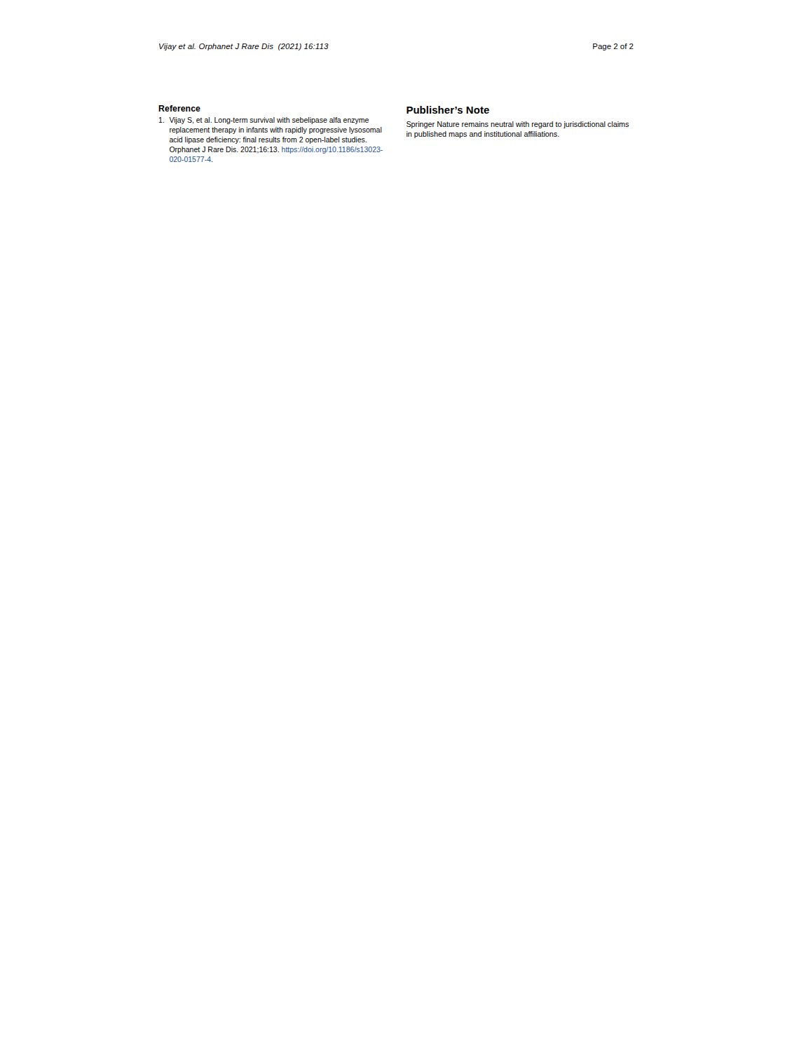Vijay et al. Orphanet J Rare Dis (2021) 16:113
Page 2 of 2
Reference
1. Vijay S, et al. Long-term survival with sebelipase alfa enzyme replacement therapy in infants with rapidly progressive lysosomal acid lipase deficiency: final results from 2 open-label studies. Orphanet J Rare Dis. 2021;16:13. https://doi.org/10.1186/s13023-020-01577-4.
Publisher’s Note
Springer Nature remains neutral with regard to jurisdictional claims in published maps and institutional affiliations.